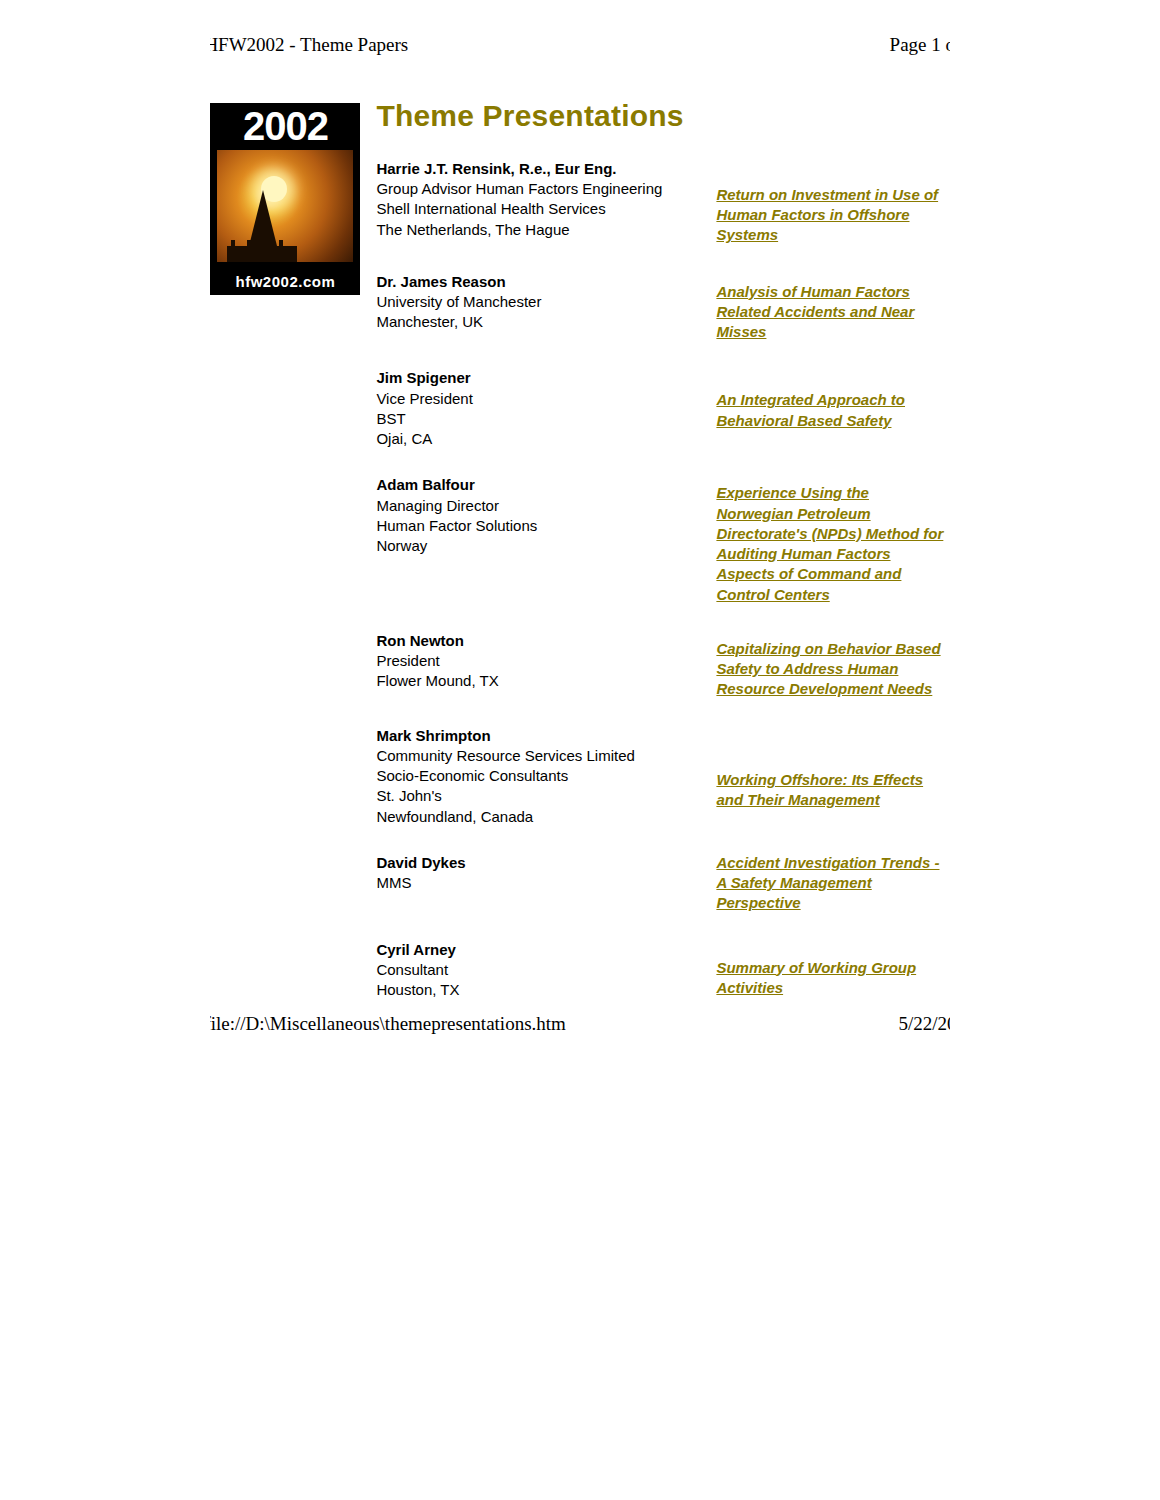HFW2002 - Theme Papers
Page 1 of 1
2002
hfw2002.com
Theme Presentations
| Harrie J.T. Rensink, R.e., Eur Eng. Group Advisor Human Factors Engineering Shell International Health Services The Netherlands, The Hague | Return on Investment in Use of Human Factors in Offshore Systems |
| Dr. James Reason University of Manchester Manchester, UK | Analysis of Human Factors Related Accidents and Near Misses |
| Jim Spigener Vice President BST Ojai, CA | An Integrated Approach to Behavioral Based Safety |
| Adam Balfour Managing Director Human Factor Solutions Norway | Experience Using the Norwegian Petroleum Directorate's (NPDs) Method for Auditing Human Factors Aspects of Command and Control Centers |
| Ron Newton President Flower Mound, TX | Capitalizing on Behavior Based Safety to Address Human Resource Development Needs |
| Mark Shrimpton Community Resource Services Limited Socio-Economic Consultants St. John's Newfoundland, Canada | Working Offshore: Its Effects and Their Management |
| David Dykes MMS | Accident Investigation Trends - A Safety Management Perspective |
| Cyril Arney Consultant Houston, TX | Summary of Working Group Activities |
file://D:\Miscellaneous\themepresentations.htm
5/22/2002